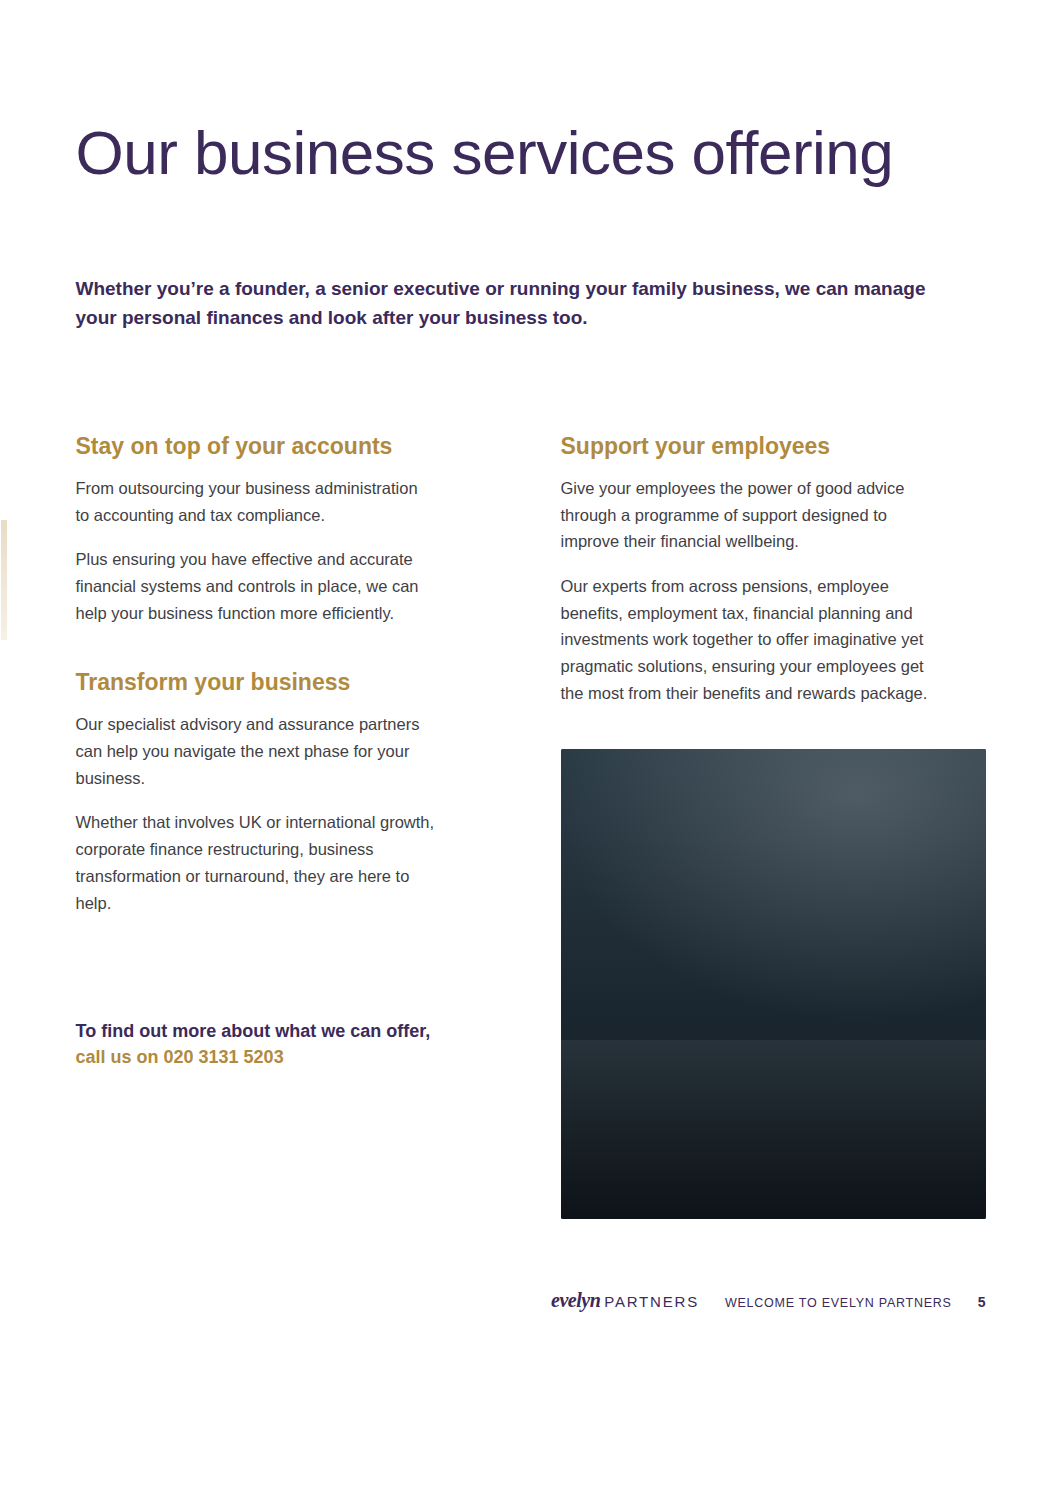Our business services offering
Whether you’re a founder, a senior executive or running your family business, we can manage your personal finances and look after your business too.
Stay on top of your accounts
From outsourcing your business administration to accounting and tax compliance.
Plus ensuring you have effective and accurate financial systems and controls in place, we can help your business function more efficiently.
Transform your business
Our specialist advisory and assurance partners can help you navigate the next phase for your business.
Whether that involves UK or international growth, corporate finance restructuring, business transformation or turnaround, they are here to help.
To find out more about what we can offer,
call us on 020 3131 5203
Support your employees
Give your employees the power of good advice through a programme of support designed to improve their financial wellbeing.
Our experts from across pensions, employee benefits, employment tax, financial planning and investments work together to offer imaginative yet pragmatic solutions, ensuring your employees get the most from their benefits and rewards package.
evelyn PARTNERS Welcome to Evelyn Partners 5